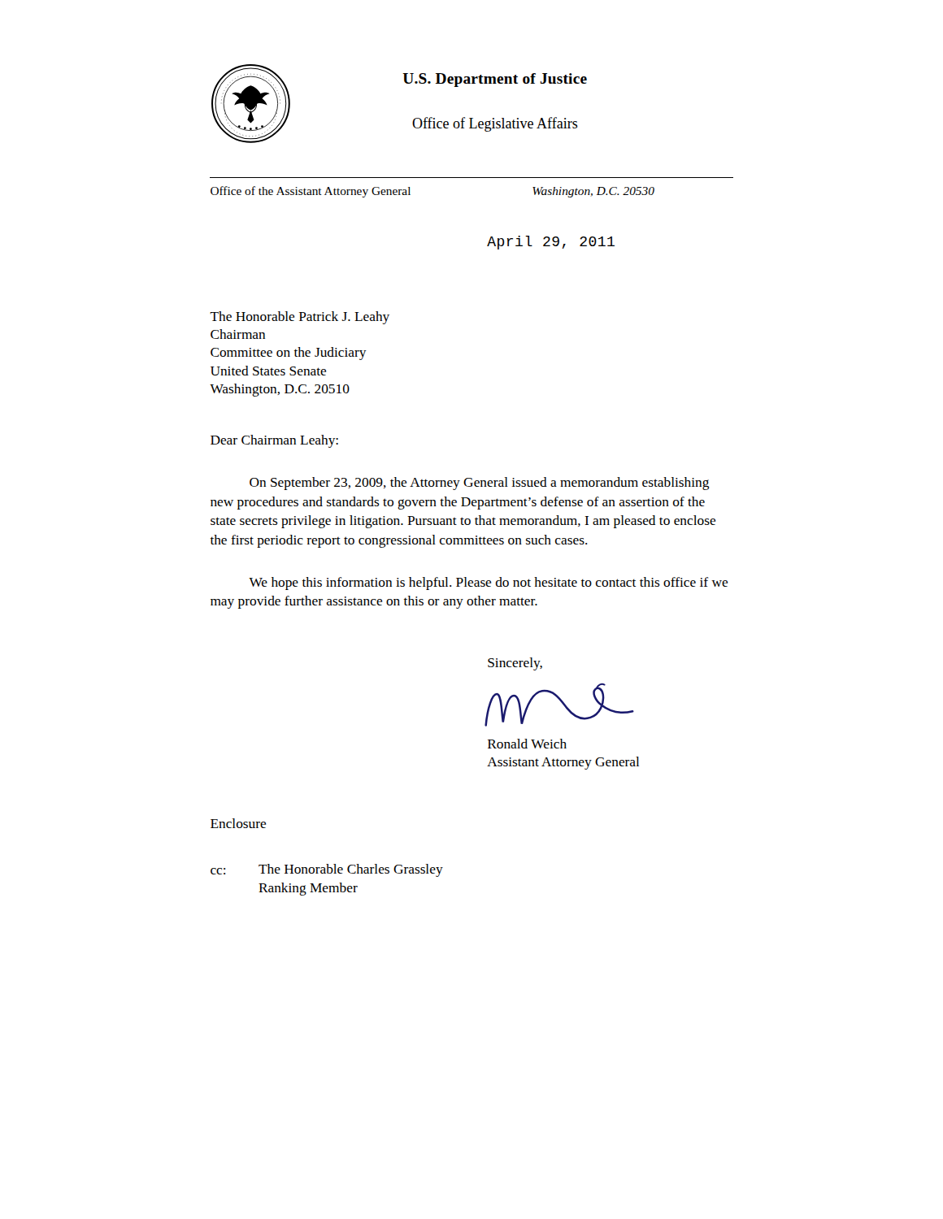U.S. Department of Justice
Office of Legislative Affairs
Office of the Assistant Attorney General
Washington, D.C. 20530
April 29, 2011
The Honorable Patrick J. Leahy
Chairman
Committee on the Judiciary
United States Senate
Washington, D.C. 20510
Dear Chairman Leahy:
On September 23, 2009, the Attorney General issued a memorandum establishing new procedures and standards to govern the Department’s defense of an assertion of the state secrets privilege in litigation. Pursuant to that memorandum, I am pleased to enclose the first periodic report to congressional committees on such cases.
We hope this information is helpful. Please do not hesitate to contact this office if we may provide further assistance on this or any other matter.
Sincerely,
Ronald Weich
Assistant Attorney General
Enclosure
cc:
The Honorable Charles Grassley
Ranking Member